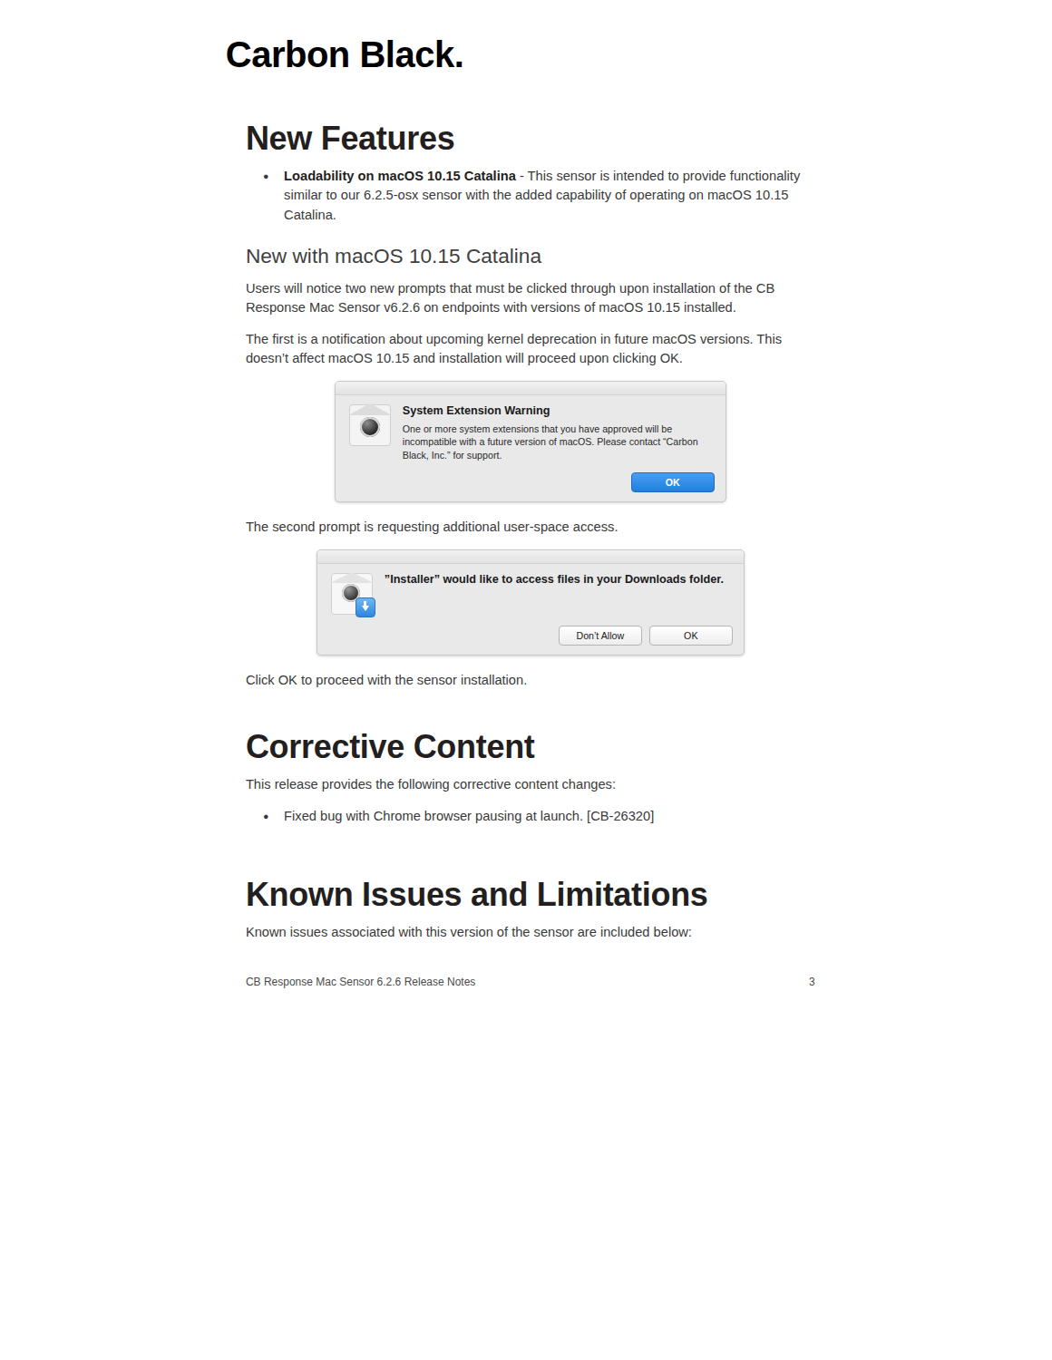Carbon Black.
New Features
Loadability on macOS 10.15 Catalina - This sensor is intended to provide functionality similar to our 6.2.5-osx sensor with the added capability of operating on macOS 10.15 Catalina.
New with macOS 10.15 Catalina
Users will notice two new prompts that must be clicked through upon installation of the CB Response Mac Sensor v6.2.6 on endpoints with versions of macOS 10.15 installed.
The first is a notification about upcoming kernel deprecation in future macOS versions. This doesn’t affect macOS 10.15 and installation will proceed upon clicking OK.
System Extension Warning
One or more system extensions that you have approved will be incompatible with a future version of macOS. Please contact “Carbon Black, Inc.” for support.
OK
The second prompt is requesting additional user-space access.
”Installer” would like to access files in your Downloads folder.
Don’t Allow
OK
Click OK to proceed with the sensor installation.
Corrective Content
This release provides the following corrective content changes:
Fixed bug with Chrome browser pausing at launch. [CB-26320]
Known Issues and Limitations
Known issues associated with this version of the sensor are included below:
CB Response Mac Sensor 6.2.6 Release Notes
3